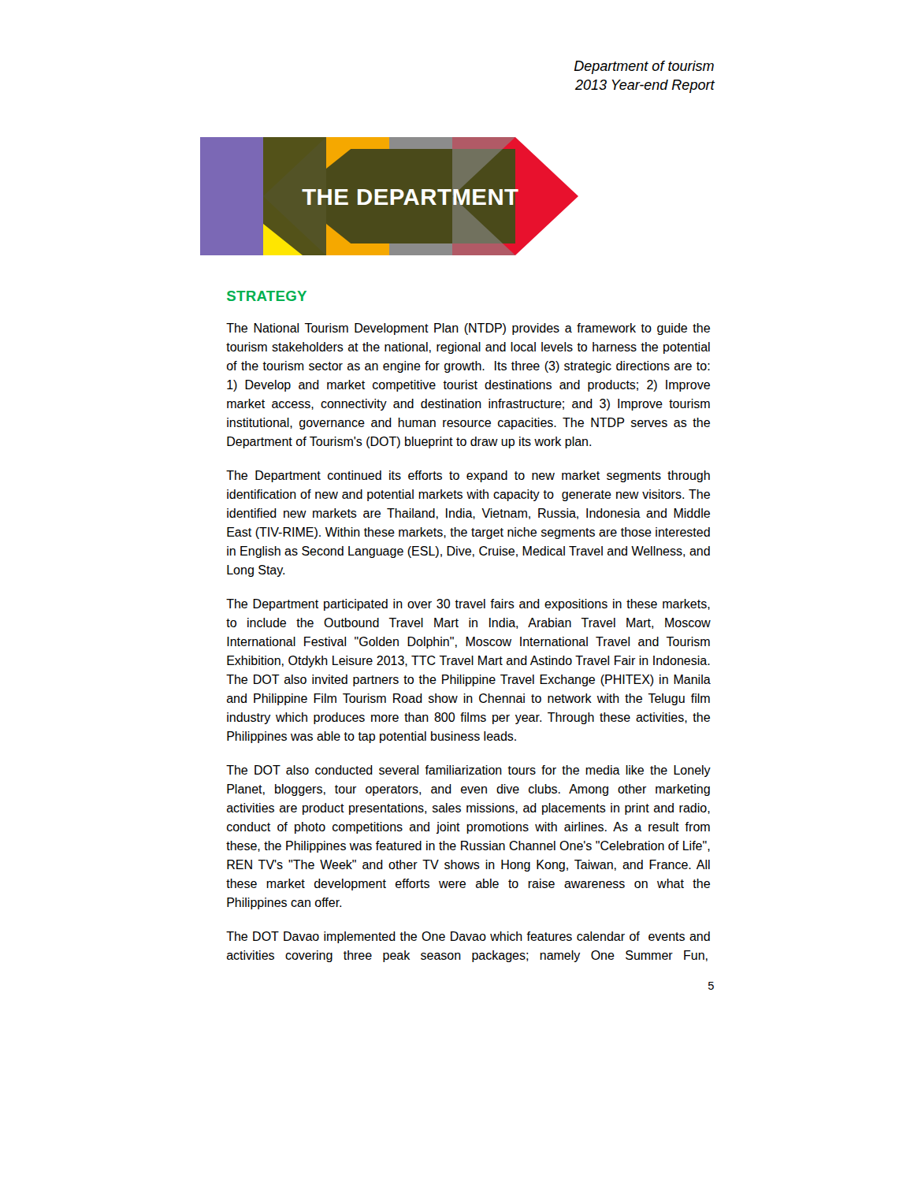Department of tourism
2013 Year-end Report
THE DEPARTMENT
STRATEGY
The National Tourism Development Plan (NTDP) provides a framework to guide the tourism stakeholders at the national, regional and local levels to harness the potential of the tourism sector as an engine for growth. Its three (3) strategic directions are to: 1) Develop and market competitive tourist destinations and products; 2) Improve market access, connectivity and destination infrastructure; and 3) Improve tourism institutional, governance and human resource capacities. The NTDP serves as the Department of Tourism's (DOT) blueprint to draw up its work plan.
The Department continued its efforts to expand to new market segments through identification of new and potential markets with capacity to generate new visitors. The identified new markets are Thailand, India, Vietnam, Russia, Indonesia and Middle East (TIV-RIME). Within these markets, the target niche segments are those interested in English as Second Language (ESL), Dive, Cruise, Medical Travel and Wellness, and Long Stay.
The Department participated in over 30 travel fairs and expositions in these markets, to include the Outbound Travel Mart in India, Arabian Travel Mart, Moscow International Festival "Golden Dolphin", Moscow International Travel and Tourism Exhibition, Otdykh Leisure 2013, TTC Travel Mart and Astindo Travel Fair in Indonesia. The DOT also invited partners to the Philippine Travel Exchange (PHITEX) in Manila and Philippine Film Tourism Road show in Chennai to network with the Telugu film industry which produces more than 800 films per year. Through these activities, the Philippines was able to tap potential business leads.
The DOT also conducted several familiarization tours for the media like the Lonely Planet, bloggers, tour operators, and even dive clubs. Among other marketing activities are product presentations, sales missions, ad placements in print and radio, conduct of photo competitions and joint promotions with airlines. As a result from these, the Philippines was featured in the Russian Channel One's "Celebration of Life", REN TV's "The Week" and other TV shows in Hong Kong, Taiwan, and France. All these market development efforts were able to raise awareness on what the Philippines can offer.
The DOT Davao implemented the One Davao which features calendar of events and activities covering three peak season packages; namely One Summer Fun,
5